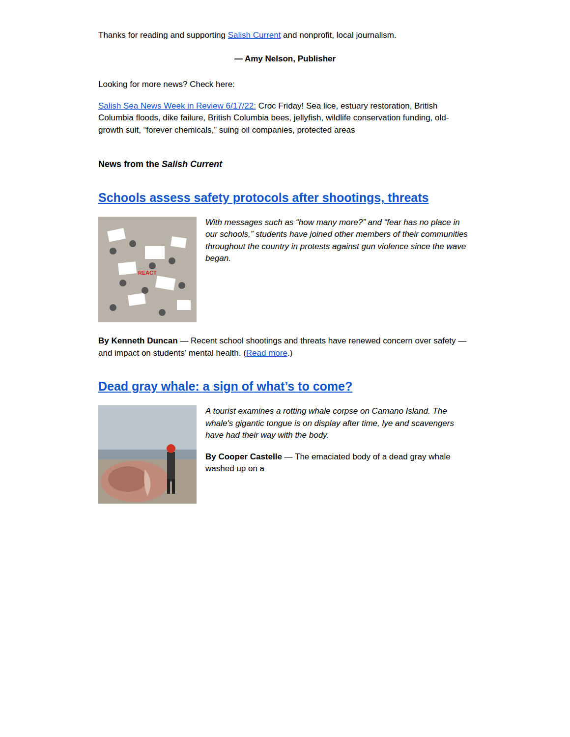Thanks for reading and supporting Salish Current and nonprofit, local journalism.
— Amy Nelson, Publisher
Looking for more news? Check here:
Salish Sea News Week in Review 6/17/22: Croc Friday! Sea lice, estuary restoration, British Columbia floods, dike failure, British Columbia bees, jellyfish, wildlife conservation funding, old-growth suit, “forever chemicals,” suing oil companies, protected areas
News from the Salish Current
Schools assess safety protocols after shootings, threats
With messages such as “how many more?” and “fear has no place in our schools,” students have joined other members of their communities throughout the country in protests against gun violence since the wave began.
By Kenneth Duncan — Recent school shootings and threats have renewed concern over safety — and impact on students’ mental health. (Read more.)
Dead gray whale: a sign of what’s to come?
A tourist examines a rotting whale corpse on Camano Island. The whale's gigantic tongue is on display after time, lye and scavengers have had their way with the body.
By Cooper Castelle — The emaciated body of a dead gray whale washed up on a